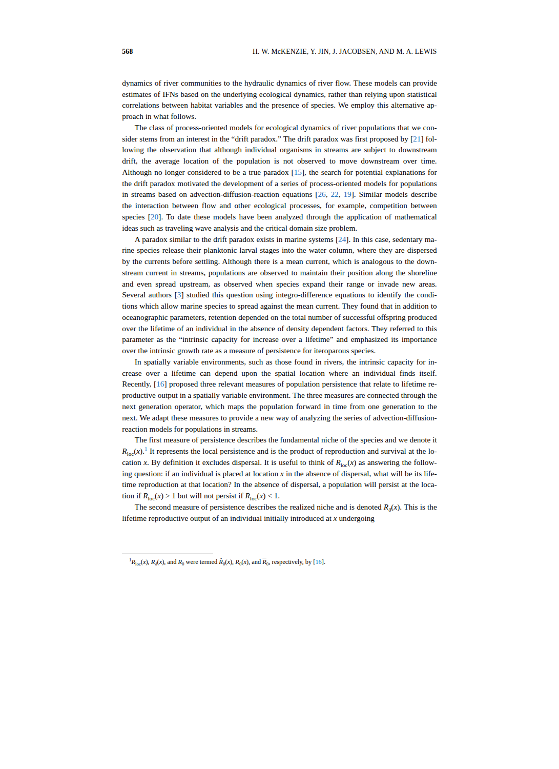568 H. W. McKENZIE, Y. JIN, J. JACOBSEN, AND M. A. LEWIS
dynamics of river communities to the hydraulic dynamics of river flow. These models can provide estimates of IFNs based on the underlying ecological dynamics, rather than relying upon statistical correlations between habitat variables and the presence of species. We employ this alternative approach in what follows.
The class of process-oriented models for ecological dynamics of river populations that we consider stems from an interest in the “drift paradox.” The drift paradox was first proposed by [21] following the observation that although individual organisms in streams are subject to downstream drift, the average location of the population is not observed to move downstream over time. Although no longer considered to be a true paradox [15], the search for potential explanations for the drift paradox motivated the development of a series of process-oriented models for populations in streams based on advection-diffusion-reaction equations [26, 22, 19]. Similar models describe the interaction between flow and other ecological processes, for example, competition between species [20]. To date these models have been analyzed through the application of mathematical ideas such as traveling wave analysis and the critical domain size problem.
A paradox similar to the drift paradox exists in marine systems [24]. In this case, sedentary marine species release their planktonic larval stages into the water column, where they are dispersed by the currents before settling. Although there is a mean current, which is analogous to the downstream current in streams, populations are observed to maintain their position along the shoreline and even spread upstream, as observed when species expand their range or invade new areas. Several authors [3] studied this question using integro-difference equations to identify the conditions which allow marine species to spread against the mean current. They found that in addition to oceanographic parameters, retention depended on the total number of successful offspring produced over the lifetime of an individual in the absence of density dependent factors. They referred to this parameter as the “intrinsic capacity for increase over a lifetime” and emphasized its importance over the intrinsic growth rate as a measure of persistence for iteroparous species.
In spatially variable environments, such as those found in rivers, the intrinsic capacity for increase over a lifetime can depend upon the spatial location where an individual finds itself. Recently, [16] proposed three relevant measures of population persistence that relate to lifetime reproductive output in a spatially variable environment. The three measures are connected through the next generation operator, which maps the population forward in time from one generation to the next. We adapt these measures to provide a new way of analyzing the series of advection-diffusion-reaction models for populations in streams.
The first measure of persistence describes the fundamental niche of the species and we denote it Rloc(x).1 It represents the local persistence and is the product of reproduction and survival at the location x. By definition it excludes dispersal. It is useful to think of Rloc(x) as answering the following question: if an individual is placed at location x in the absence of dispersal, what will be its lifetime reproduction at that location? In the absence of dispersal, a population will persist at the location if Rloc(x) > 1 but will not persist if Rloc(x) < 1.
The second measure of persistence describes the realized niche and is denoted Rδ(x). This is the lifetime reproductive output of an individual initially introduced at x undergoing
1Rloc(x), Rδ(x), and R0 were termed R̂0(x), R0(x), and R0, respectively, by [16].